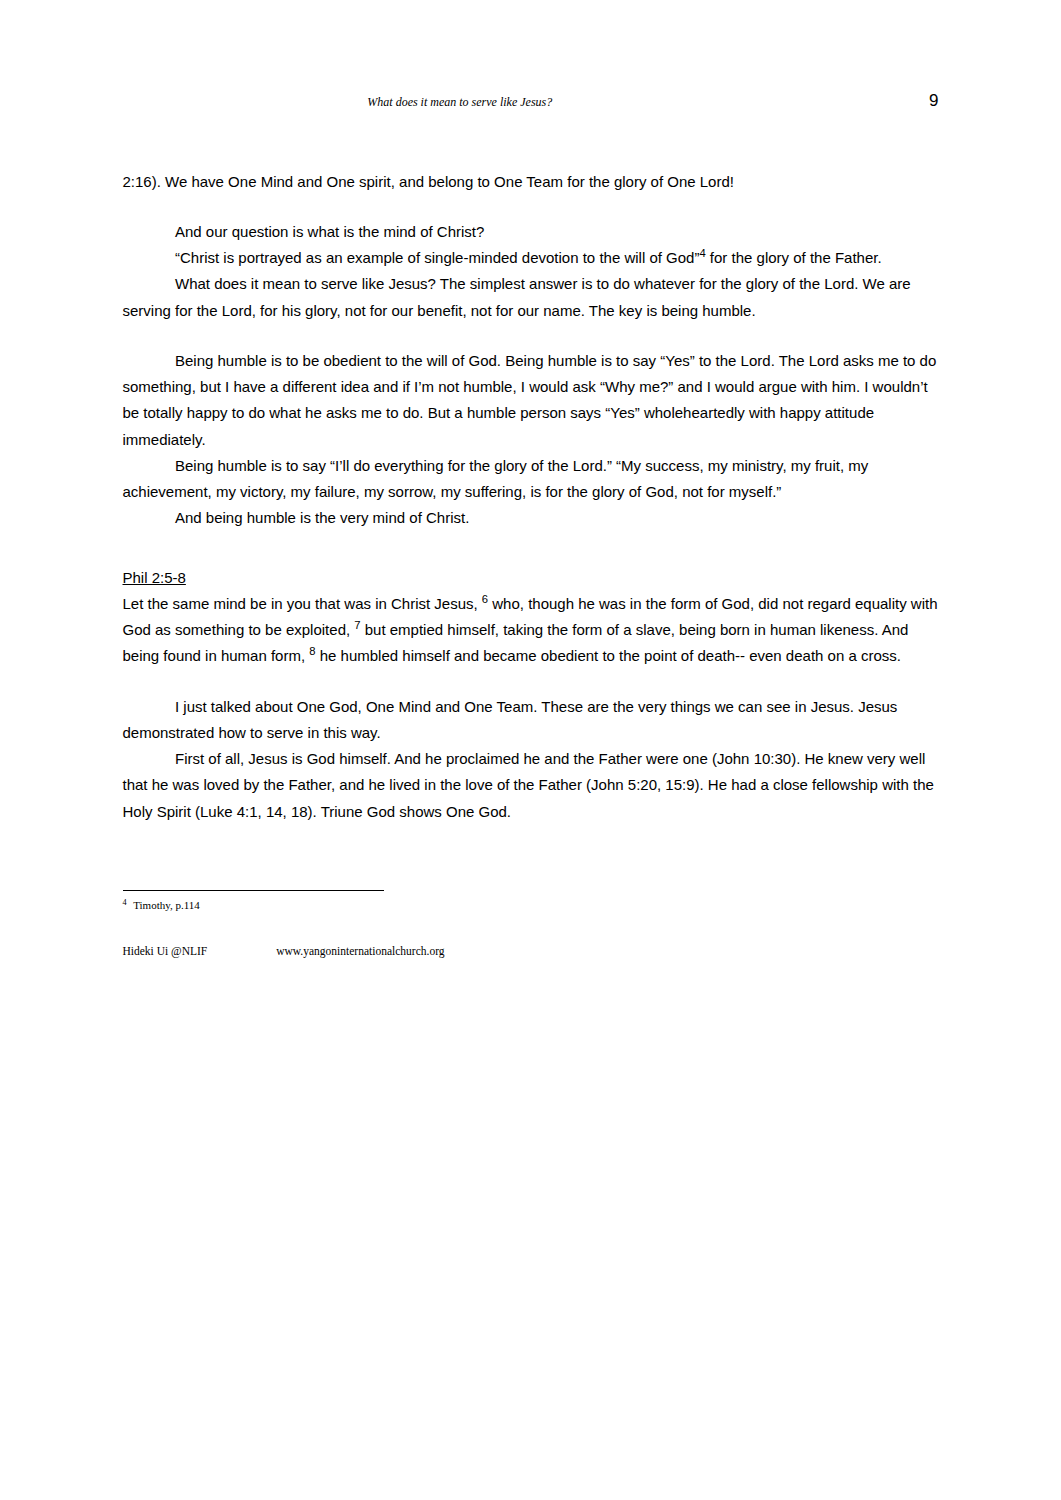What does it mean to serve like Jesus?
9
2:16). We have One Mind and One spirit, and belong to One Team for the glory of One Lord!
And our question is what is the mind of Christ?
“Christ is portrayed as an example of single-minded devotion to the will of God”4 for the glory of the Father.
What does it mean to serve like Jesus? The simplest answer is to do whatever for the glory of the Lord. We are serving for the Lord, for his glory, not for our benefit, not for our name. The key is being humble.
Being humble is to be obedient to the will of God. Being humble is to say “Yes” to the Lord. The Lord asks me to do something, but I have a different idea and if I’m not humble, I would ask “Why me?” and I would argue with him. I wouldn’t be totally happy to do what he asks me to do. But a humble person says “Yes” wholeheartedly with happy attitude immediately.
Being humble is to say “I’ll do everything for the glory of the Lord.” “My success, my ministry, my fruit, my achievement, my victory, my failure, my sorrow, my suffering, is for the glory of God, not for myself.”
And being humble is the very mind of Christ.
Phil 2:5-8
Let the same mind be in you that was in Christ Jesus, 6 who, though he was in the form of God, did not regard equality with God as something to be exploited, 7 but emptied himself, taking the form of a slave, being born in human likeness. And being found in human form, 8 he humbled himself and became obedient to the point of death-- even death on a cross.
I just talked about One God, One Mind and One Team. These are the very things we can see in Jesus. Jesus demonstrated how to serve in this way.
First of all, Jesus is God himself. And he proclaimed he and the Father were one (John 10:30). He knew very well that he was loved by the Father, and he lived in the love of the Father (John 5:20, 15:9). He had a close fellowship with the Holy Spirit (Luke 4:1, 14, 18). Triune God shows One God.
4Timothy, p.114
Hideki Ui @NLIF www.yangoninternationalchurch.org